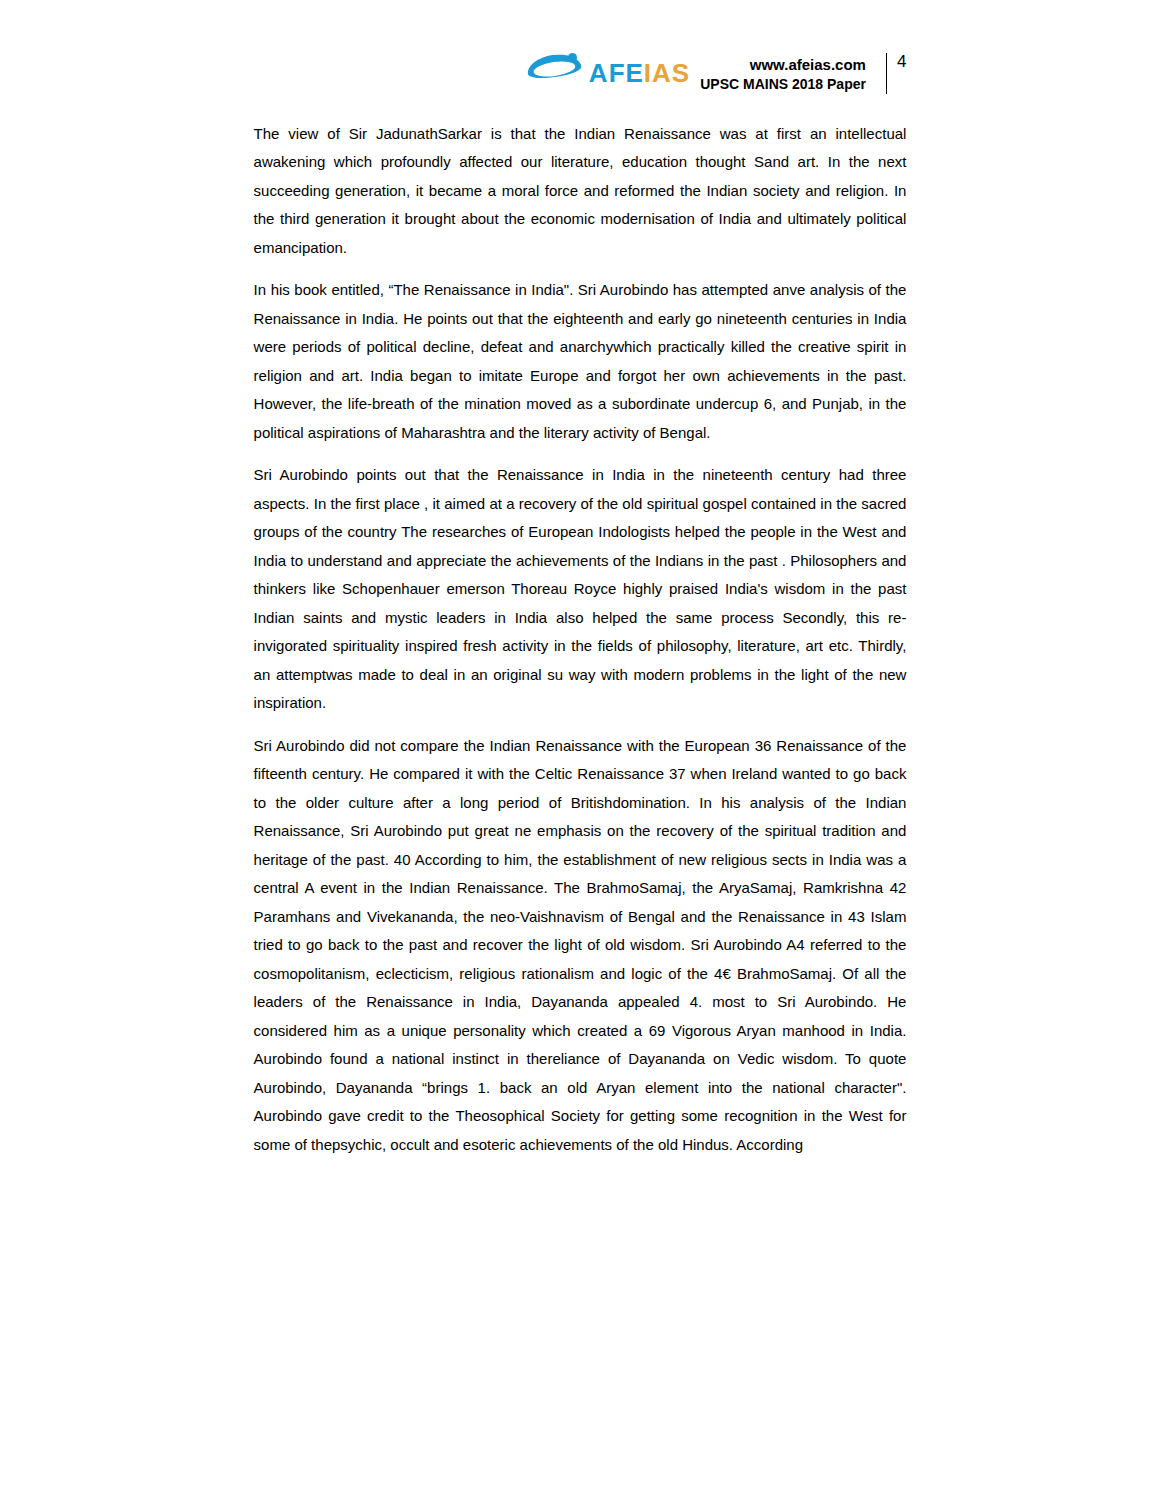AFE IAS
www.afeias.com
UPSC MAINS 2018 Paper
4
The view of Sir JadunathSarkar is that the Indian Renaissance was at first an intellectual awakening which profoundly affected our literature, education thought Sand art. In the next succeeding generation, it became a moral force and reformed the Indian society and religion. In the third generation it brought about the economic modernisation of India and ultimately political emancipation.
In his book entitled, “The Renaissance in India". Sri Aurobindo has attempted anve analysis of the Renaissance in India. He points out that the eighteenth and early go nineteenth centuries in India were periods of political decline, defeat and anarchywhich practically killed the creative spirit in religion and art. India began to imitate Europe and forgot her own achievements in the past. However, the life-breath of the mination moved as a subordinate undercup 6, and Punjab, in the political aspirations of Maharashtra and the literary activity of Bengal.
Sri Aurobindo points out that the Renaissance in India in the nineteenth century had three aspects. In the first place , it aimed at a recovery of the old spiritual gospel contained in the sacred groups of the country The researches of European Indologists helped the people in the West and India to understand and appreciate the achievements of the Indians in the past . Philosophers and thinkers like Schopenhauer emerson Thoreau Royce highly praised India's wisdom in the past Indian saints and mystic leaders in India also helped the same process Secondly, this re-invigorated spirituality inspired fresh activity in the fields of philosophy, literature, art etc. Thirdly, an attemptwas made to deal in an original su way with modern problems in the light of the new inspiration.
Sri Aurobindo did not compare the Indian Renaissance with the European 36 Renaissance of the fifteenth century. He compared it with the Celtic Renaissance 37 when Ireland wanted to go back to the older culture after a long period of Britishdomination. In his analysis of the Indian Renaissance, Sri Aurobindo put great ne emphasis on the recovery of the spiritual tradition and heritage of the past. 40 According to him, the establishment of new religious sects in India was a central A event in the Indian Renaissance. The BrahmoSamaj, the AryaSamaj, Ramkrishna 42 Paramhans and Vivekananda, the neo-Vaishnavism of Bengal and the Renaissance in 43 Islam tried to go back to the past and recover the light of old wisdom. Sri Aurobindo A4 referred to the cosmopolitanism, eclecticism, religious rationalism and logic of the 4€ BrahmoSamaj. Of all the leaders of the Renaissance in India, Dayananda appealed 4. most to Sri Aurobindo. He considered him as a unique personality which created a 69 Vigorous Aryan manhood in India. Aurobindo found a national instinct in thereliance of Dayananda on Vedic wisdom. To quote Aurobindo, Dayananda “brings 1. back an old Aryan element into the national character". Aurobindo gave credit to the Theosophical Society for getting some recognition in the West for some of thepsychic, occult and esoteric achievements of the old Hindus. According